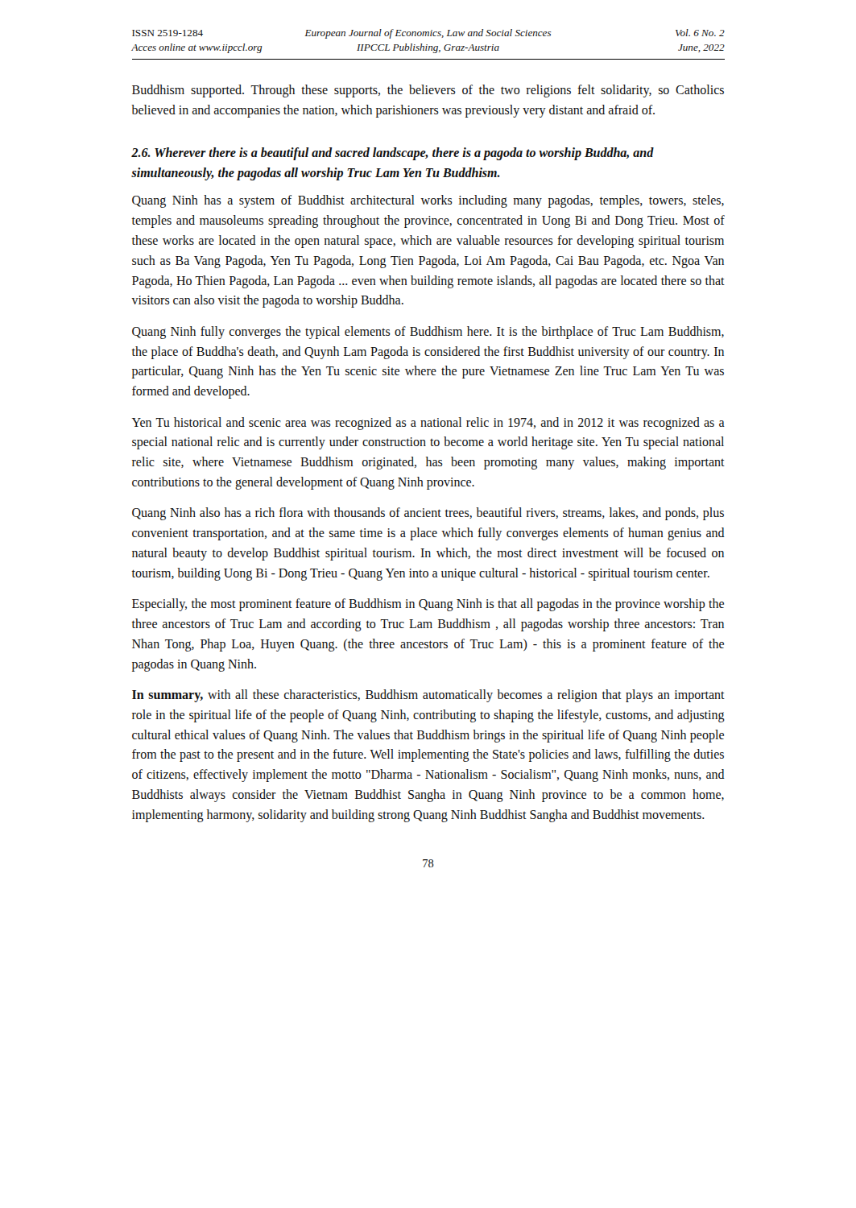| ISSN 2519-1284 Acces online at www.iipccl.org | European Journal of Economics, Law and Social Sciences IIPCCL Publishing, Graz-Austria | Vol. 6 No. 2 June, 2022 |
Buddhism supported. Through these supports, the believers of the two religions felt solidarity, so Catholics believed in and accompanies the nation, which parishioners was previously very distant and afraid of.
2.6. Wherever there is a beautiful and sacred landscape, there is a pagoda to worship Buddha, and simultaneously, the pagodas all worship Truc Lam Yen Tu Buddhism.
Quang Ninh has a system of Buddhist architectural works including many pagodas, temples, towers, steles, temples and mausoleums spreading throughout the province, concentrated in Uong Bi and Dong Trieu. Most of these works are located in the open natural space, which are valuable resources for developing spiritual tourism such as Ba Vang Pagoda, Yen Tu Pagoda, Long Tien Pagoda, Loi Am Pagoda, Cai Bau Pagoda, etc. Ngoa Van Pagoda, Ho Thien Pagoda, Lan Pagoda ... even when building remote islands, all pagodas are located there so that visitors can also visit the pagoda to worship Buddha.
Quang Ninh fully converges the typical elements of Buddhism here. It is the birthplace of Truc Lam Buddhism, the place of Buddha's death, and Quynh Lam Pagoda is considered the first Buddhist university of our country. In particular, Quang Ninh has the Yen Tu scenic site where the pure Vietnamese Zen line Truc Lam Yen Tu was formed and developed.
Yen Tu historical and scenic area was recognized as a national relic in 1974, and in 2012 it was recognized as a special national relic and is currently under construction to become a world heritage site. Yen Tu special national relic site, where Vietnamese Buddhism originated, has been promoting many values, making important contributions to the general development of Quang Ninh province.
Quang Ninh also has a rich flora with thousands of ancient trees, beautiful rivers, streams, lakes, and ponds, plus convenient transportation, and at the same time is a place which fully converges elements of human genius and natural beauty to develop Buddhist spiritual tourism. In which, the most direct investment will be focused on tourism, building Uong Bi - Dong Trieu - Quang Yen into a unique cultural - historical - spiritual tourism center.
Especially, the most prominent feature of Buddhism in Quang Ninh is that all pagodas in the province worship the three ancestors of Truc Lam and according to Truc Lam Buddhism , all pagodas worship three ancestors: Tran Nhan Tong, Phap Loa, Huyen Quang. (the three ancestors of Truc Lam) - this is a prominent feature of the pagodas in Quang Ninh.
In summary, with all these characteristics, Buddhism automatically becomes a religion that plays an important role in the spiritual life of the people of Quang Ninh, contributing to shaping the lifestyle, customs, and adjusting cultural ethical values of Quang Ninh. The values that Buddhism brings in the spiritual life of Quang Ninh people from the past to the present and in the future. Well implementing the State's policies and laws, fulfilling the duties of citizens, effectively implement the motto "Dharma - Nationalism - Socialism", Quang Ninh monks, nuns, and Buddhists always consider the Vietnam Buddhist Sangha in Quang Ninh province to be a common home, implementing harmony, solidarity and building strong Quang Ninh Buddhist Sangha and Buddhist movements.
78